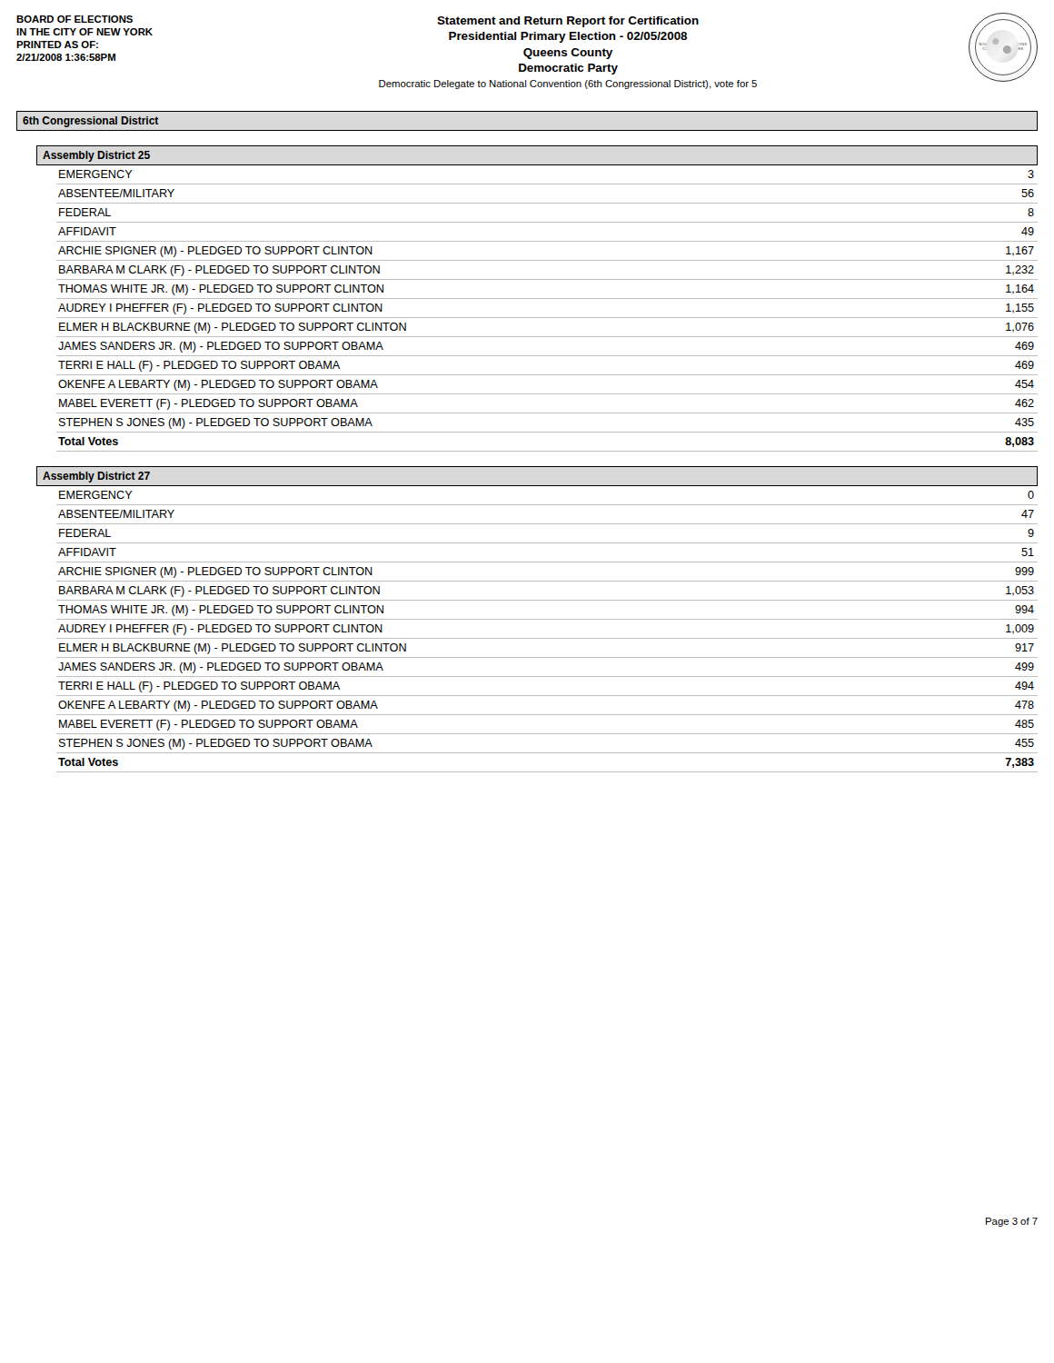BOARD OF ELECTIONS
IN THE CITY OF NEW YORK
PRINTED AS OF:
2/21/2008 1:36:58PM
Statement and Return Report for Certification
Presidential Primary Election - 02/05/2008
Queens County
Democratic Party
Democratic Delegate to National Convention (6th Congressional District), vote for 5
BOARD OF ELECTIONS
CITY OF NEW YORK
6th Congressional District
Assembly District 25
| EMERGENCY | 3 |
| ABSENTEE/MILITARY | 56 |
| FEDERAL | 8 |
| AFFIDAVIT | 49 |
| ARCHIE SPIGNER (M) - PLEDGED TO SUPPORT CLINTON | 1,167 |
| BARBARA M CLARK (F) - PLEDGED TO SUPPORT CLINTON | 1,232 |
| THOMAS WHITE JR. (M) - PLEDGED TO SUPPORT CLINTON | 1,164 |
| AUDREY I PHEFFER (F) - PLEDGED TO SUPPORT CLINTON | 1,155 |
| ELMER H BLACKBURNE (M) - PLEDGED TO SUPPORT CLINTON | 1,076 |
| JAMES SANDERS JR. (M) - PLEDGED TO SUPPORT OBAMA | 469 |
| TERRI E HALL (F) - PLEDGED TO SUPPORT OBAMA | 469 |
| OKENFE A LEBARTY (M) - PLEDGED TO SUPPORT OBAMA | 454 |
| MABEL EVERETT (F) - PLEDGED TO SUPPORT OBAMA | 462 |
| STEPHEN S JONES (M) - PLEDGED TO SUPPORT OBAMA | 435 |
| Total Votes | 8,083 |
Assembly District 27
| EMERGENCY | 0 |
| ABSENTEE/MILITARY | 47 |
| FEDERAL | 9 |
| AFFIDAVIT | 51 |
| ARCHIE SPIGNER (M) - PLEDGED TO SUPPORT CLINTON | 999 |
| BARBARA M CLARK (F) - PLEDGED TO SUPPORT CLINTON | 1,053 |
| THOMAS WHITE JR. (M) - PLEDGED TO SUPPORT CLINTON | 994 |
| AUDREY I PHEFFER (F) - PLEDGED TO SUPPORT CLINTON | 1,009 |
| ELMER H BLACKBURNE (M) - PLEDGED TO SUPPORT CLINTON | 917 |
| JAMES SANDERS JR. (M) - PLEDGED TO SUPPORT OBAMA | 499 |
| TERRI E HALL (F) - PLEDGED TO SUPPORT OBAMA | 494 |
| OKENFE A LEBARTY (M) - PLEDGED TO SUPPORT OBAMA | 478 |
| MABEL EVERETT (F) - PLEDGED TO SUPPORT OBAMA | 485 |
| STEPHEN S JONES (M) - PLEDGED TO SUPPORT OBAMA | 455 |
| Total Votes | 7,383 |
Page 3 of 7